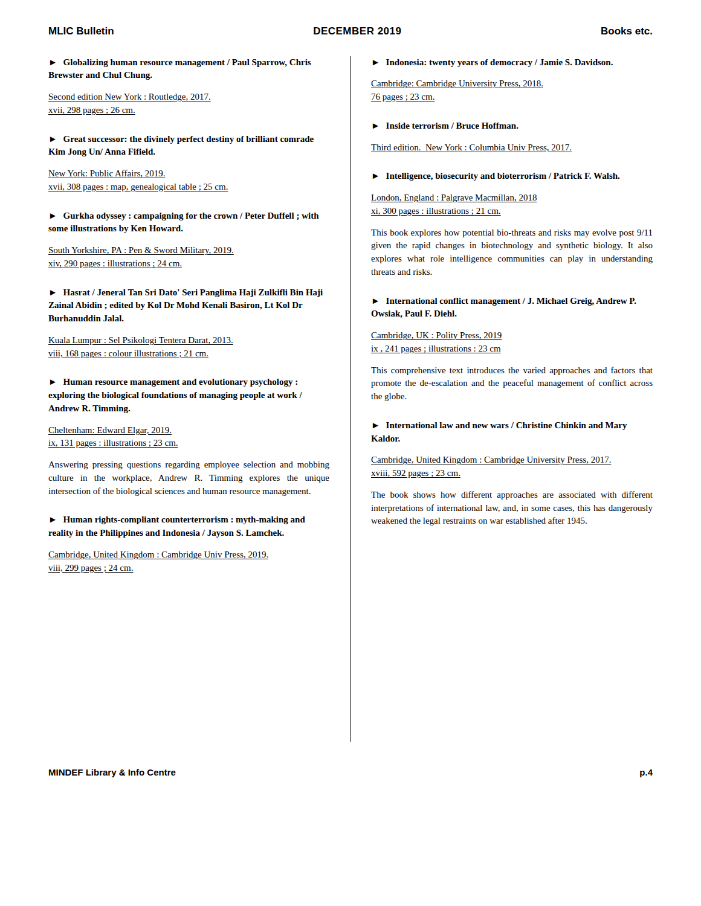MLIC Bulletin
DECEMBER 2019
Books etc.
► Globalizing human resource management / Paul Sparrow, Chris Brewster and Chul Chung.
Second edition New York : Routledge, 2017. xvii, 298 pages ; 26 cm.
► Great successor: the divinely perfect destiny of brilliant comrade Kim Jong Un/ Anna Fifield.
New York: Public Affairs, 2019. xvii, 308 pages : map, genealogical table ; 25 cm.
► Gurkha odyssey : campaigning for the crown / Peter Duffell ; with some illustrations by Ken Howard.
South Yorkshire, PA : Pen & Sword Military, 2019. xiv, 290 pages : illustrations ; 24 cm.
► Hasrat / Jeneral Tan Sri Dato' Seri Panglima Haji Zulkifli Bin Haji Zainal Abidin ; edited by Kol Dr Mohd Kenali Basiron, Lt Kol Dr Burhanuddin Jalal.
Kuala Lumpur : Sel Psikologi Tentera Darat, 2013. viii, 168 pages : colour illustrations ; 21 cm.
► Human resource management and evolutionary psychology : exploring the biological foundations of managing people at work / Andrew R. Timming.
Cheltenham: Edward Elgar, 2019. ix, 131 pages : illustrations ; 23 cm.
Answering pressing questions regarding employee selection and mobbing culture in the workplace, Andrew R. Timming explores the unique intersection of the biological sciences and human resource management.
► Human rights-compliant counterterrorism : myth-making and reality in the Philippines and Indonesia / Jayson S. Lamchek.
Cambridge, United Kingdom : Cambridge Univ Press, 2019. viii, 299 pages ; 24 cm.
► Indonesia: twenty years of democracy / Jamie S. Davidson.
Cambridge: Cambridge University Press, 2018. 76 pages ; 23 cm.
► Inside terrorism / Bruce Hoffman.
Third edition. New York : Columbia Univ Press, 2017.
► Intelligence, biosecurity and bioterrorism / Patrick F. Walsh.
London, England : Palgrave Macmillan, 2018 xi, 300 pages : illustrations ; 21 cm.
This book explores how potential bio-threats and risks may evolve post 9/11 given the rapid changes in biotechnology and synthetic biology. It also explores what role intelligence communities can play in understanding threats and risks.
► International conflict management / J. Michael Greig, Andrew P. Owsiak, Paul F. Diehl.
Cambridge, UK : Polity Press, 2019 ix , 241 pages ; illustrations : 23 cm
This comprehensive text introduces the varied approaches and factors that promote the de-escalation and the peaceful management of conflict across the globe.
► International law and new wars / Christine Chinkin and Mary Kaldor.
Cambridge, United Kingdom : Cambridge University Press, 2017. xviii, 592 pages ; 23 cm.
The book shows how different approaches are associated with different interpretations of international law, and, in some cases, this has dangerously weakened the legal restraints on war established after 1945.
MINDEF Library & Info Centre
p.4